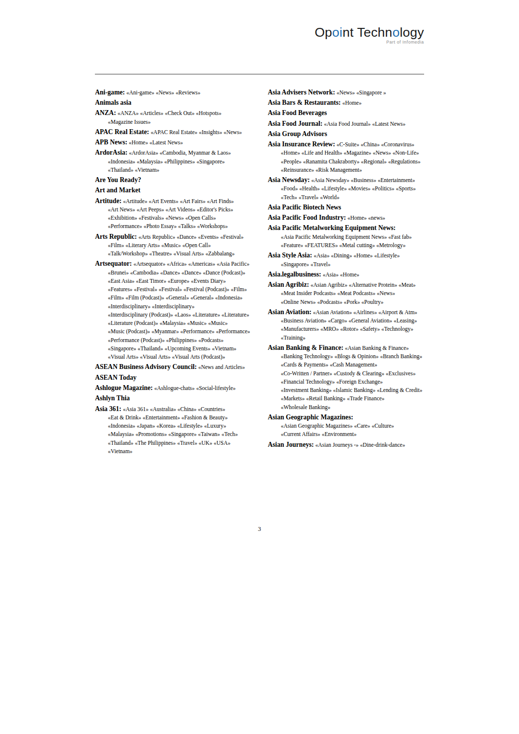Op oi nt Techn ology
Part of Infomedia
Ani-game: «Ani-game» «News» «Reviews»
Animals asia
ANZA: «ANZA» «Articles» «Check Out» «Hotspots» «Magazine Issues»
APAC Real Estate: «APAC Real Estate» «Insights» «News»
APB News: «Home» «Latest News»
ArdorAsia: «ArdorAsia» «Cambodia, Myanmar & Laos» «Indonesia» «Malaysia» «Philippines» «Singapore» «Thailand» «Vietnam»
Are You Ready?
Art and Market
Artitude: «Artitude» «Art Events» «Art Fairs» «Art Finds» «Art News» «Art Peeps» «Art Videos» «Editor's Picks» «Exhibition» «Festivals» «News» «Open Calls» «Performance» «Photo Essay» «Talks» «Workshops»
Arts Republic: «Arts Republic» «Dance» «Events» «Festival» «Film» «Literary Arts» «Music» «Open Call» «Talk/Workshop» «Theatre» «Visual Arts» «Zabbalang»
Artsequator: «Artsequator» «Africa» «Americas» «Asia Pacific» «Brunei» «Cambodia» «Dance» «Dance» «Dance (Podcast)» «East Asia» «East Timor» «Europe» «Events Diary» «Features» «Festival» «Festival» «Festival (Podcast)» «Film» «Film» «Film (Podcast)» «General» «General» «Indonesia» «Interdisciplinary» «Interdisciplinary» «Interdisciplinary (Podcast)» «Laos» «Literature» «Literature» «Literature (Podcast)» «Malaysia» «Music» «Music» «Music (Podcast)» «Myanmar» «Performance» «Performance» «Performance (Podcast)» «Philippines» «Podcasts» «Singapore» «Thailand» «Upcoming Events» «Vietnam» «Visual Arts» «Visual Arts» «Visual Arts (Podcast)»
ASEAN Business Advisory Council: «News and Articles»
ASEAN Today
Ashlogue Magazine: «Ashlogue-chats» «Social-lifestyle»
Ashlyn Thia
Asia 361: «Asia 361» «Australia» «China» «Countries» «Eat & Drink» «Entertainment» «Fashion & Beauty» «Indonesia» «Japan» «Korea» «Lifestyle» «Luxury» «Malaysia» «Promotions» «Singapore» «Taiwan» «Tech» «Thailand» «The Philippines» «Travel» «UK» «USA» «Vietnam»
Asia Advisers Network: «News» «Singapore »
Asia Bars & Restaurants: «Home»
Asia Food Beverages
Asia Food Journal: «Asia Food Journal» «Latest News»
Asia Group Advisors
Asia Insurance Review: «C-Suite» «China» «Coronavirus» «Home» «Life and Health» «Magazine» «News» «Non-Life» «People» «Ranamita Chakraborty» «Regional» «Regulations» «Reinsurance» «Risk Management»
Asia Newsday: «Asia Newsday» «Business» «Entertainment» «Food» «Health» «Lifestyle» «Movies» «Politics» «Sports» «Tech» «Travel» «World»
Asia Pacific Biotech News
Asia Pacific Food Industry: «Home» «news»
Asia Pacific Metalworking Equipment News: «Asia Pacific Metalworking Equipment News» «Fast fab» «Feature» «FEATURES» «Metal cutting» «Metrology»
Asia Style Asia: «Asia» «Dining» «Home» «Lifestyle» «Singapore» «Travel»
Asia.legalbusiness: «Asia» «Home»
Asian Agribiz: «Asian Agribiz» «Alternative Protein» «Meat» «Meat Insider Podcasts» «Meat Podcasts» «News» «Online News» «Podcasts» «Pork» «Poultry»
Asian Aviation: «Asian Aviation» «Airlines» «Airport & Atm» «Business Aviation» «Cargo» «General Aviation» «Leasing» «Manufacturers» «MRO» «Rotor» «Safety» «Technology» «Training»
Asian Banking & Finance: «Asian Banking & Finance» «Banking Technology» «Blogs & Opinion» «Branch Banking» «Cards & Payments» «Cash Management» «Co-Written / Partner» «Custody & Clearing» «Exclusives» «Financial Technology» «Foreign Exchange» «Investment Banking» «Islamic Banking» «Lending & Credit» «Markets» «Retail Banking» «Trade Finance» «Wholesale Banking»
Asian Geographic Magazines: «Asian Geographic Magazines» «Care» «Culture» «Current Affairs» «Environment»
Asian Journeys: «Asian Journeys -» «Dine-drink-dance»
3